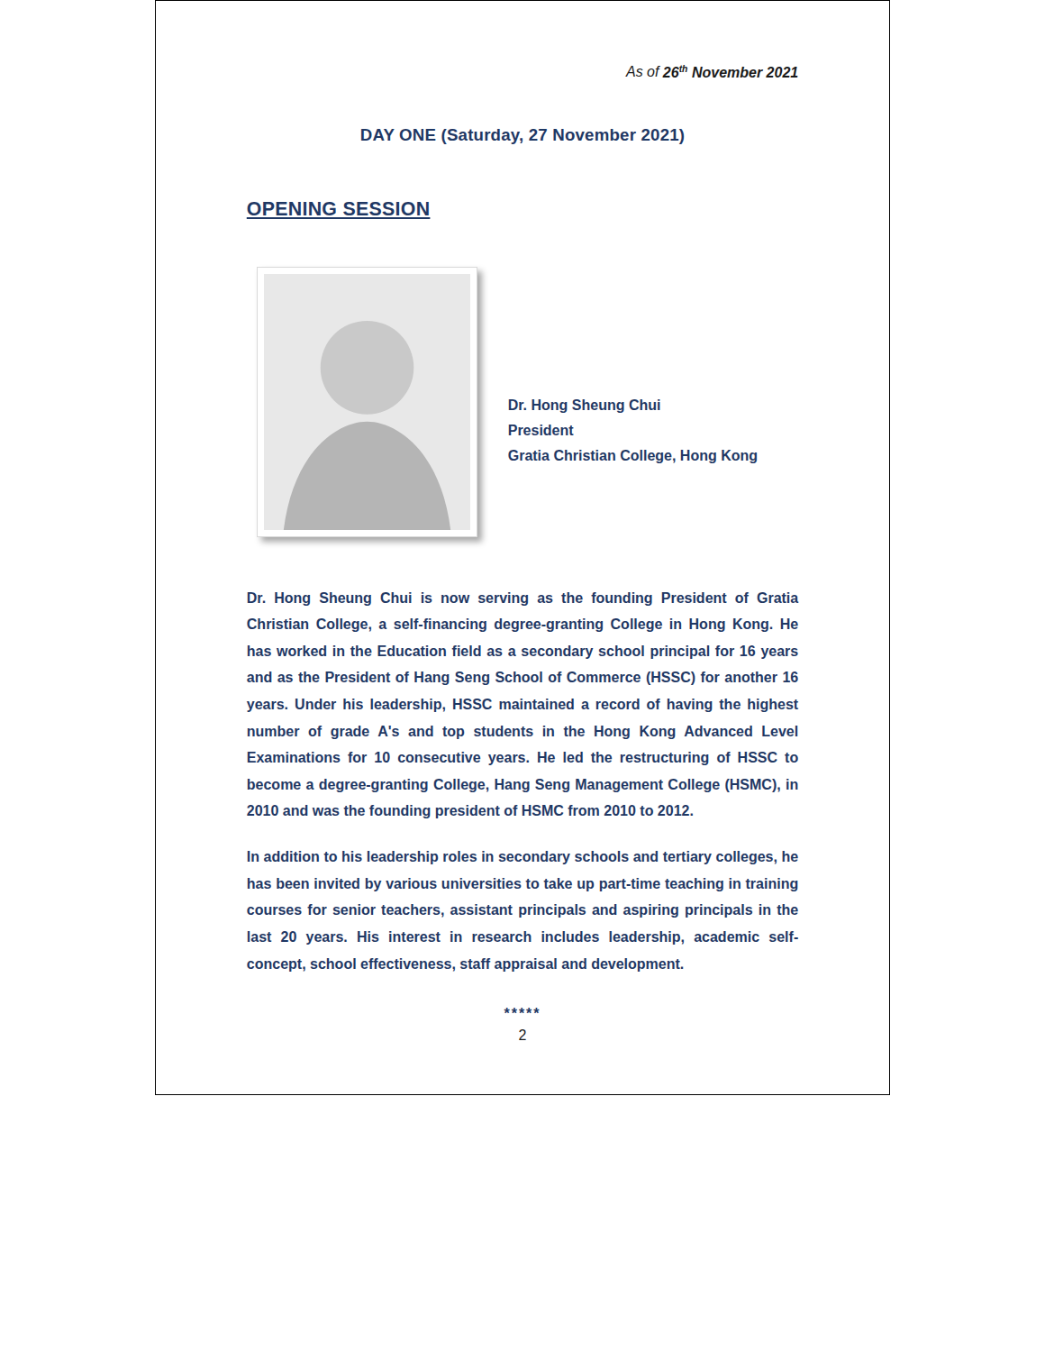As of 26th November 2021
DAY ONE (Saturday, 27 November 2021)
OPENING SESSION
Dr. Hong Sheung Chui
President
Gratia Christian College, Hong Kong
Dr. Hong Sheung Chui is now serving as the founding President of Gratia Christian College, a self-financing degree-granting College in Hong Kong. He has worked in the Education field as a secondary school principal for 16 years and as the President of Hang Seng School of Commerce (HSSC) for another 16 years. Under his leadership, HSSC maintained a record of having the highest number of grade A's and top students in the Hong Kong Advanced Level Examinations for 10 consecutive years. He led the restructuring of HSSC to become a degree-granting College, Hang Seng Management College (HSMC), in 2010 and was the founding president of HSMC from 2010 to 2012.
In addition to his leadership roles in secondary schools and tertiary colleges, he has been invited by various universities to take up part-time teaching in training courses for senior teachers, assistant principals and aspiring principals in the last 20 years. His interest in research includes leadership, academic self-concept, school effectiveness, staff appraisal and development.
*****
2